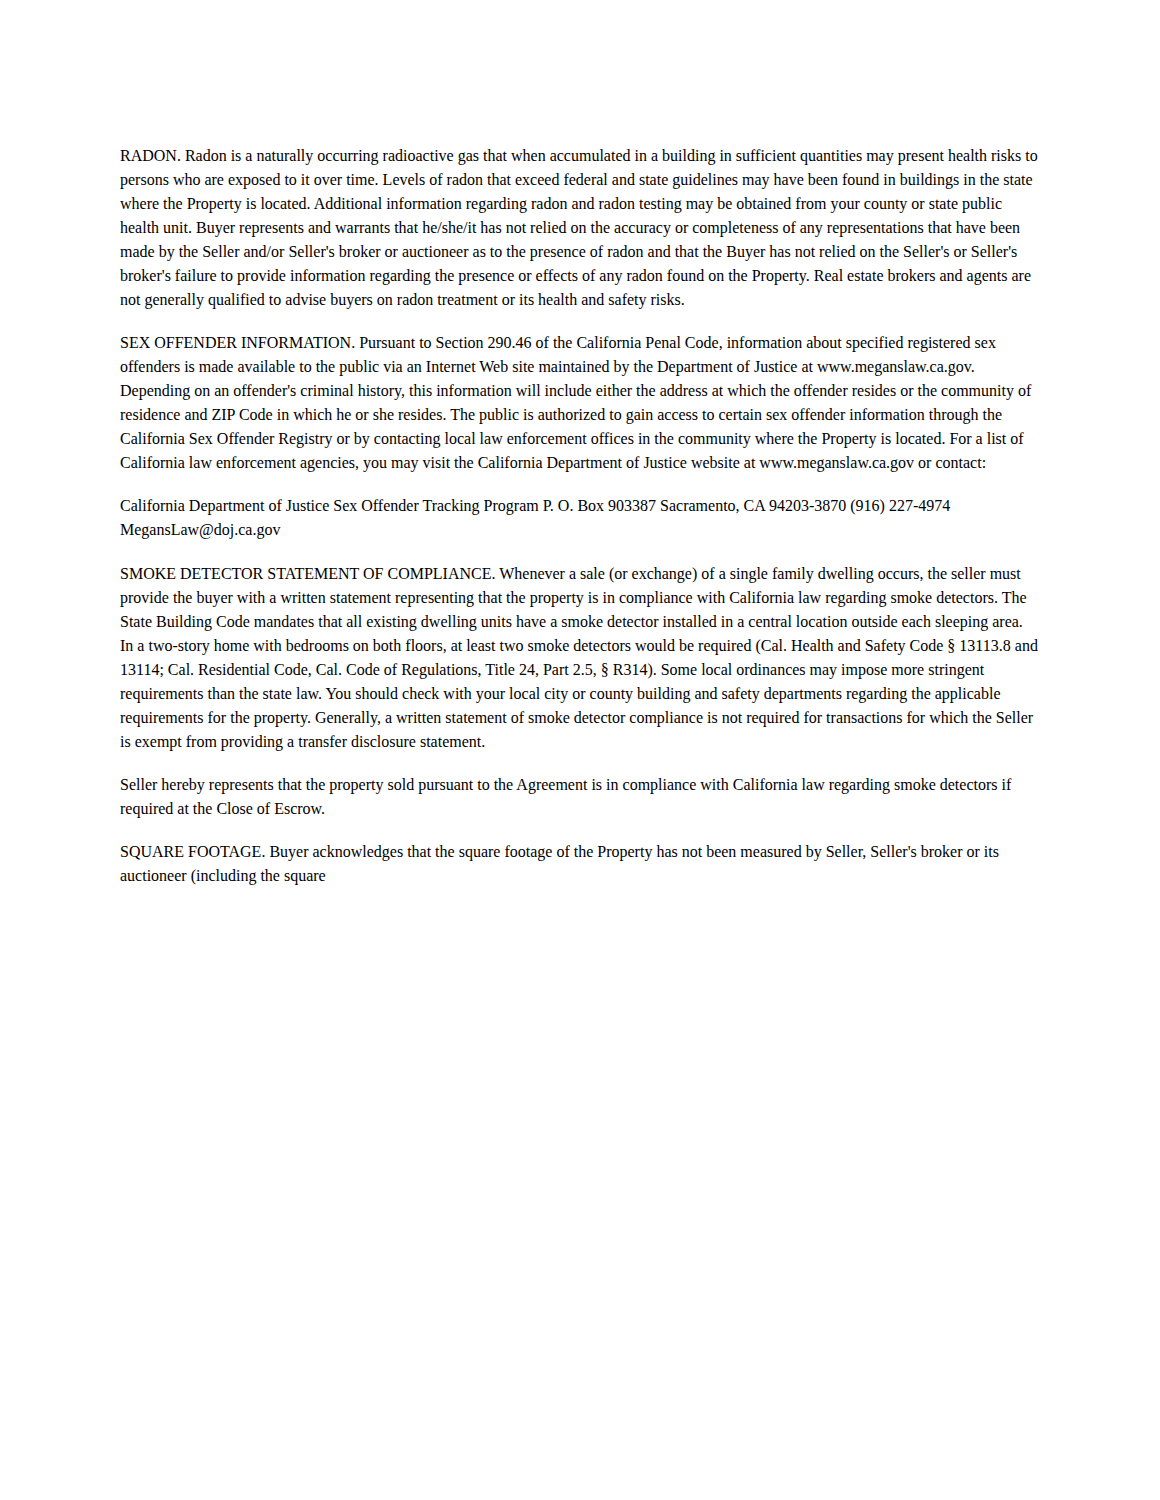RADON. Radon is a naturally occurring radioactive gas that when accumulated in a building in sufficient quantities may present health risks to persons who are exposed to it over time. Levels of radon that exceed federal and state guidelines may have been found in buildings in the state where the Property is located. Additional information regarding radon and radon testing may be obtained from your county or state public health unit. Buyer represents and warrants that he/she/it has not relied on the accuracy or completeness of any representations that have been made by the Seller and/or Seller's broker or auctioneer as to the presence of radon and that the Buyer has not relied on the Seller's or Seller's broker's failure to provide information regarding the presence or effects of any radon found on the Property. Real estate brokers and agents are not generally qualified to advise buyers on radon treatment or its health and safety risks.
SEX OFFENDER INFORMATION. Pursuant to Section 290.46 of the California Penal Code, information about specified registered sex offenders is made available to the public via an Internet Web site maintained by the Department of Justice at www.meganslaw.ca.gov. Depending on an offender's criminal history, this information will include either the address at which the offender resides or the community of residence and ZIP Code in which he or she resides. The public is authorized to gain access to certain sex offender information through the California Sex Offender Registry or by contacting local law enforcement offices in the community where the Property is located. For a list of California law enforcement agencies, you may visit the California Department of Justice website at www.meganslaw.ca.gov or contact:
California Department of Justice Sex Offender Tracking Program P. O. Box 903387 Sacramento, CA 94203-3870 (916) 227-4974 MegansLaw@doj.ca.gov
SMOKE DETECTOR STATEMENT OF COMPLIANCE. Whenever a sale (or exchange) of a single family dwelling occurs, the seller must provide the buyer with a written statement representing that the property is in compliance with California law regarding smoke detectors. The State Building Code mandates that all existing dwelling units have a smoke detector installed in a central location outside each sleeping area. In a two-story home with bedrooms on both floors, at least two smoke detectors would be required (Cal. Health and Safety Code § 13113.8 and 13114; Cal. Residential Code, Cal. Code of Regulations, Title 24, Part 2.5, § R314). Some local ordinances may impose more stringent requirements than the state law. You should check with your local city or county building and safety departments regarding the applicable requirements for the property. Generally, a written statement of smoke detector compliance is not required for transactions for which the Seller is exempt from providing a transfer disclosure statement.
Seller hereby represents that the property sold pursuant to the Agreement is in compliance with California law regarding smoke detectors if required at the Close of Escrow.
SQUARE FOOTAGE. Buyer acknowledges that the square footage of the Property has not been measured by Seller, Seller's broker or its auctioneer (including the square